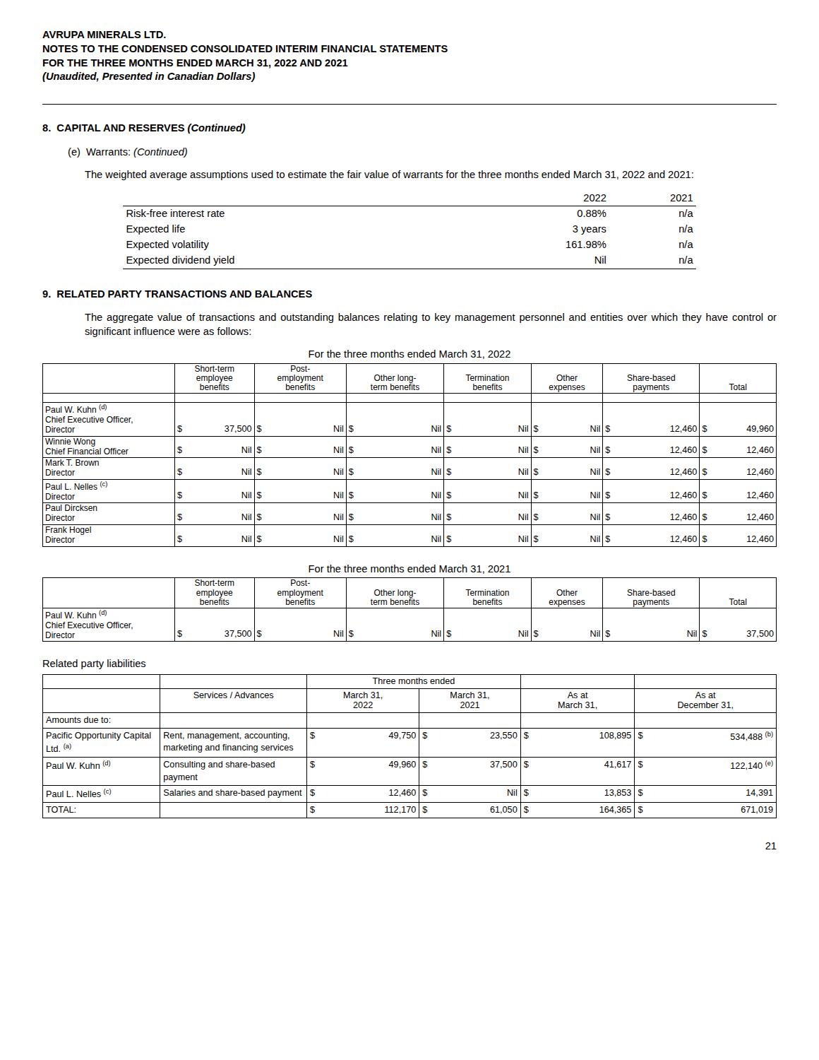AVRUPA MINERALS LTD.
NOTES TO THE CONDENSED CONSOLIDATED INTERIM FINANCIAL STATEMENTS
FOR THE THREE MONTHS ENDED MARCH 31, 2022 AND 2021
(Unaudited, Presented in Canadian Dollars)
8. CAPITAL AND RESERVES (Continued)
(e) Warrants: (Continued)
The weighted average assumptions used to estimate the fair value of warrants for the three months ended March 31, 2022 and 2021:
| | 2022 | 2021 |
| --- | --- | --- |
| Risk-free interest rate | 0.88% | n/a |
| Expected life | 3 years | n/a |
| Expected volatility | 161.98% | n/a |
| Expected dividend yield | Nil | n/a |
9. RELATED PARTY TRANSACTIONS AND BALANCES
The aggregate value of transactions and outstanding balances relating to key management personnel and entities over which they have control or significant influence were as follows:
For the three months ended March 31, 2022
| | Short-term employee benefits | Post- employment benefits | Other long- term benefits | Termination benefits | Other expenses | Share-based payments | Total |
| --- | --- | --- | --- | --- | --- | --- | --- |
| Paul W. Kuhn (d) Chief Executive Officer, Director | $ | 37,500 | $ | Nil | $ | Nil | $ | Nil | $ | Nil | $ | 12,460 | $ | 49,960 |
| Winnie Wong Chief Financial Officer | $ | Nil | $ | Nil | $ | Nil | $ | Nil | $ | Nil | $ | 12,460 | $ | 12,460 |
| Mark T. Brown Director | $ | Nil | $ | Nil | $ | Nil | $ | Nil | $ | Nil | $ | 12,460 | $ | 12,460 |
| Paul L. Nelles (c) Director | $ | Nil | $ | Nil | $ | Nil | $ | Nil | $ | Nil | $ | 12,460 | $ | 12,460 |
| Paul Dircksen Director | $ | Nil | $ | Nil | $ | Nil | $ | Nil | $ | Nil | $ | 12,460 | $ | 12,460 |
| Frank Hogel Director | $ | Nil | $ | Nil | $ | Nil | $ | Nil | $ | Nil | $ | 12,460 | $ | 12,460 |
For the three months ended March 31, 2021
| | Short-term employee benefits | Post- employment benefits | Other long- term benefits | Termination benefits | Other expenses | Share-based payments | Total |
| --- | --- | --- | --- | --- | --- | --- | --- |
| Paul W. Kuhn (d) Chief Executive Officer, Director | $ | 37,500 | $ | Nil | $ | Nil | $ | Nil | $ | Nil | $ | Nil | $ | 37,500 |
Related party liabilities
| | | Three months ended | | |
| --- | --- | --- | --- | --- |
| | Services / Advances | March 31, 2022 | March 31, 2021 | As at March 31, | As at December 31, |
| Amounts due to: | | | | | |
| Pacific Opportunity Capital Ltd. (a) | Rent, management, accounting, marketing and financing services | $ | 49,750 | $ | 23,550 | $ | 108,895 | $ | 534,488 (b) |
| Paul W. Kuhn (d) | Consulting and share-based payment | $ | 49,960 | $ | 37,500 | $ | 41,617 | $ | 122,140 (e) |
| Paul L. Nelles (c) | Salaries and share-based payment | $ | 12,460 | $ | Nil | $ | 13,853 | $ | 14,391 |
| TOTAL: | | $ | 112,170 | $ | 61,050 | $ | 164,365 | $ | 671,019 |
21